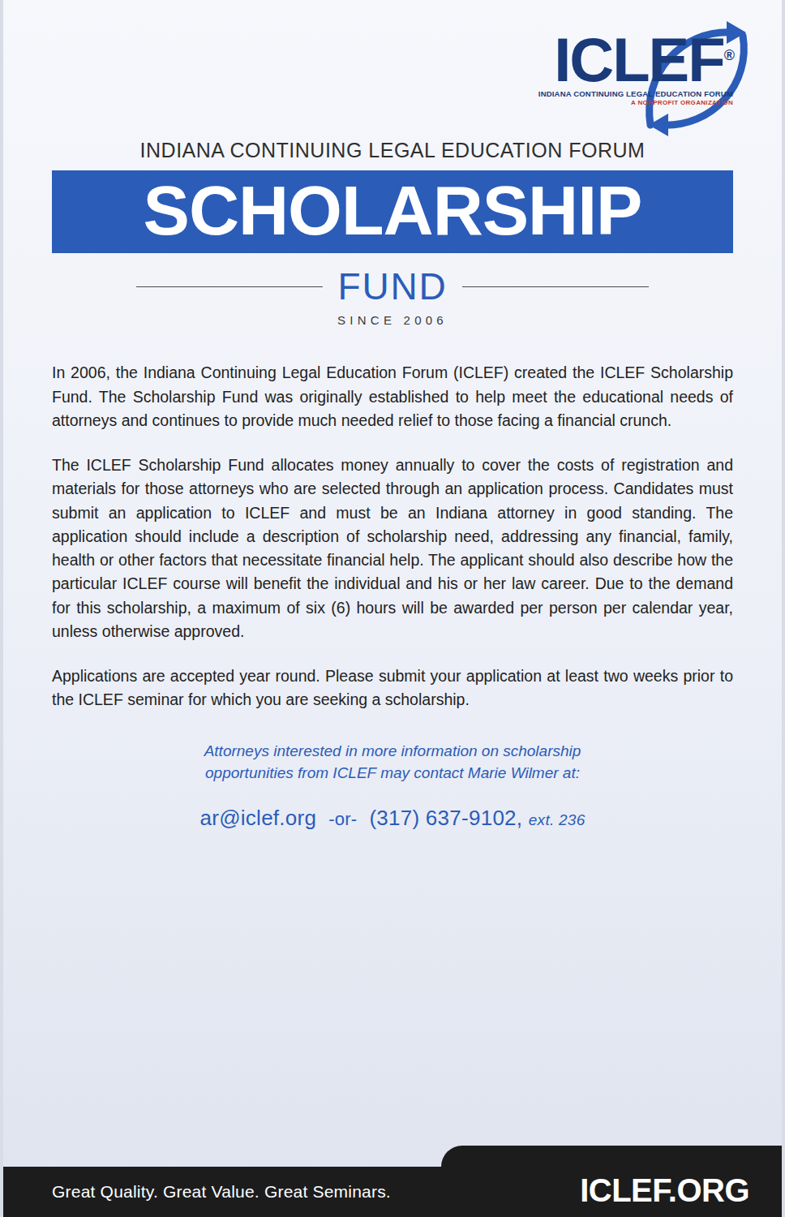ICLEF®
INDIANA CONTINUING LEGAL EDUCATION FORUM A NONPROFIT ORGANIZATION
INDIANA CONTINUING LEGAL EDUCATION FORUM
SCHOLARSHIP
FUND
SINCE 2006
In 2006, the Indiana Continuing Legal Education Forum (ICLEF) created the ICLEF Scholarship Fund. The Scholarship Fund was originally established to help meet the educational needs of attorneys and continues to provide much needed relief to those facing a financial crunch.
The ICLEF Scholarship Fund allocates money annually to cover the costs of registration and materials for those attorneys who are selected through an application process. Candidates must submit an application to ICLEF and must be an Indiana attorney in good standing. The application should include a description of scholarship need, addressing any financial, family, health or other factors that necessitate financial help. The applicant should also describe how the particular ICLEF course will benefit the individual and his or her law career. Due to the demand for this scholarship, a maximum of six (6) hours will be awarded per person per calendar year, unless otherwise approved.
Applications are accepted year round. Please submit your application at least two weeks prior to the ICLEF seminar for which you are seeking a scholarship.
Attorneys interested in more information on scholarship
opportunities from ICLEF may contact Marie Wilmer at:
ar@iclef.org -or- (317) 637-9102, ext. 236
Great Quality. Great Value. Great Seminars. ICLEF.ORG